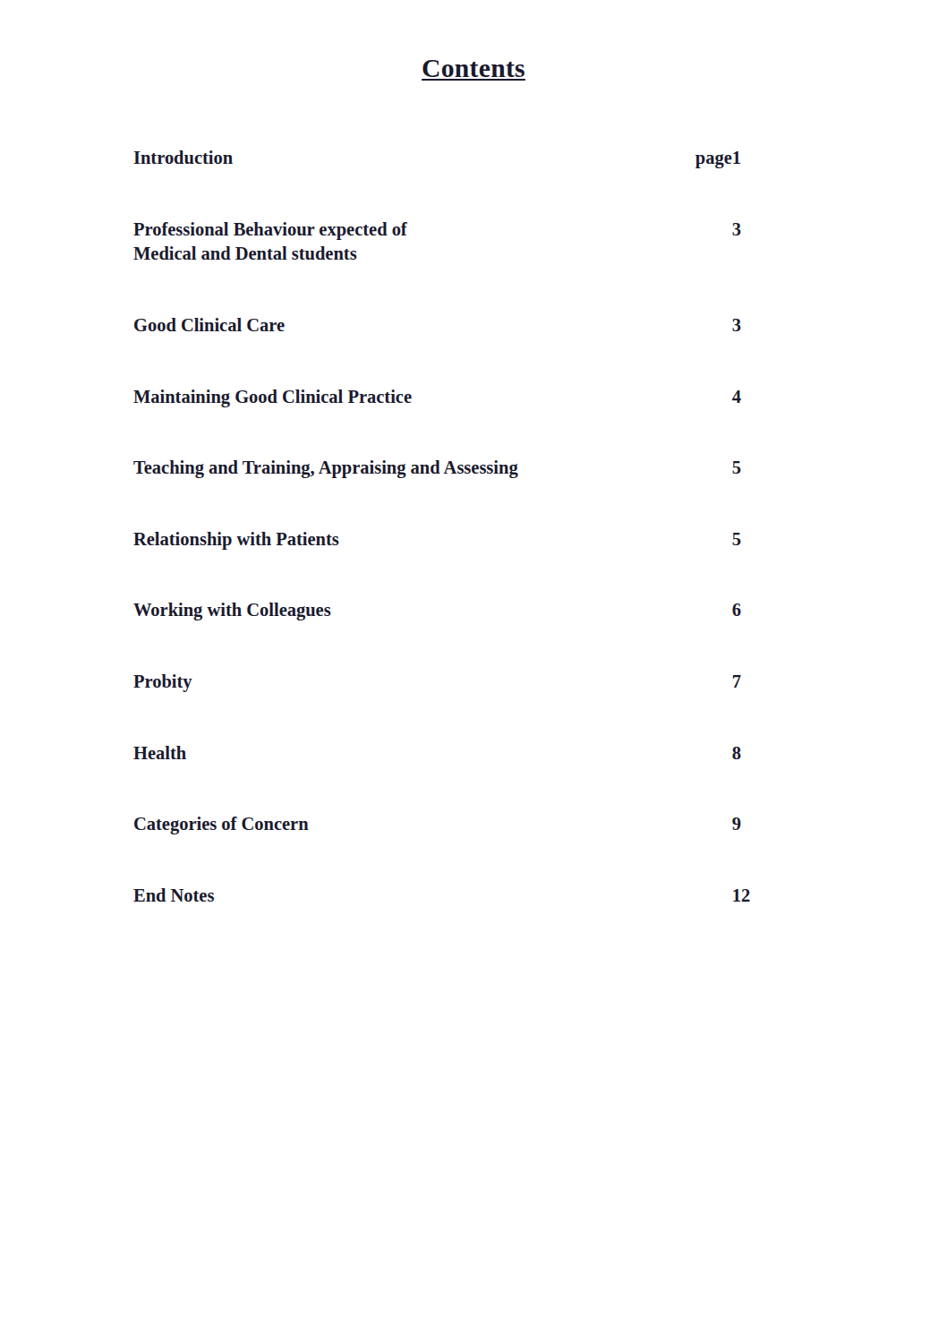Contents
| Introduction | page | 1 |
| Professional Behaviour expected of Medical and Dental students | | 3 |
| Good Clinical Care | | 3 |
| Maintaining Good Clinical Practice | | 4 |
| Teaching and Training, Appraising and Assessing | | 5 |
| Relationship with Patients | | 5 |
| Working with Colleagues | | 6 |
| Probity | | 7 |
| Health | | 8 |
| Categories of Concern | | 9 |
| End Notes | | 12 |